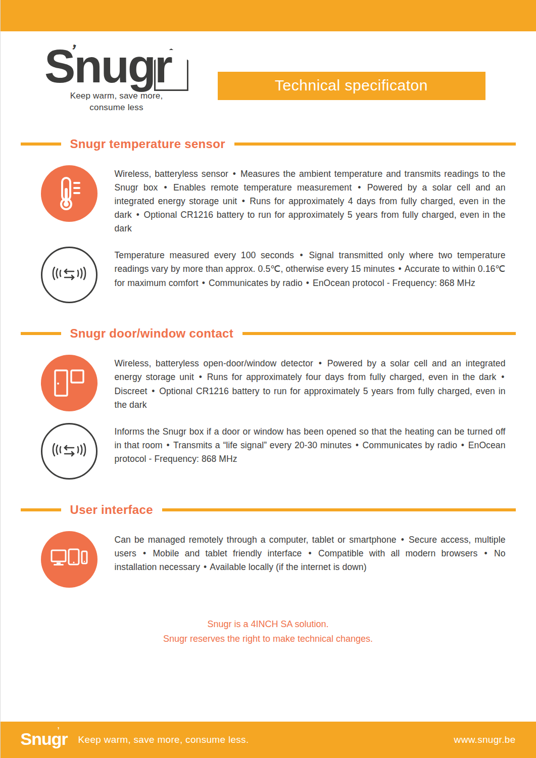Snugr’
Keep warm, save more,
consume less
Technical specificaton
Snugr temperature sensor
Wireless, batteryless sensor • Measures the ambient temperature and transmits readings to the Snugr box • Enables remote temperature measurement • Powered by a solar cell and an integrated energy storage unit • Runs for approximately 4 days from fully charged, even in the dark • Optional CR1216 battery to run for approximately 5 years from fully charged, even in the dark
Temperature measured every 100 seconds • Signal transmitted only where two temperature readings vary by more than approx. 0.5℃, otherwise every 15 minutes • Accurate to within 0.16℃ for maximum comfort • Communicates by radio • EnOcean protocol - Frequency: 868 MHz
Snugr door/window contact
Wireless, batteryless open-door/window detector • Powered by a solar cell and an integrated energy storage unit • Runs for approximately four days from fully charged, even in the dark • Discreet • Optional CR1216 battery to run for approximately 5 years from fully charged, even in the dark
Informs the Snugr box if a door or window has been opened so that the heating can be turned off in that room • Transmits a “life signal” every 20-30 minutes • Communicates by radio • EnOcean protocol - Frequency: 868 MHz
User interface
Can be managed remotely through a computer, tablet or smartphone • Secure access, multiple users • Mobile and tablet friendly interface • Compatible with all modern browsers • No installation necessary • Available locally (if the internet is down)
Snugr is a 4INCH SA solution.
Snugr reserves the right to make technical changes.
Snugr’ Keep warm, save more, consume less. www.snugr.be